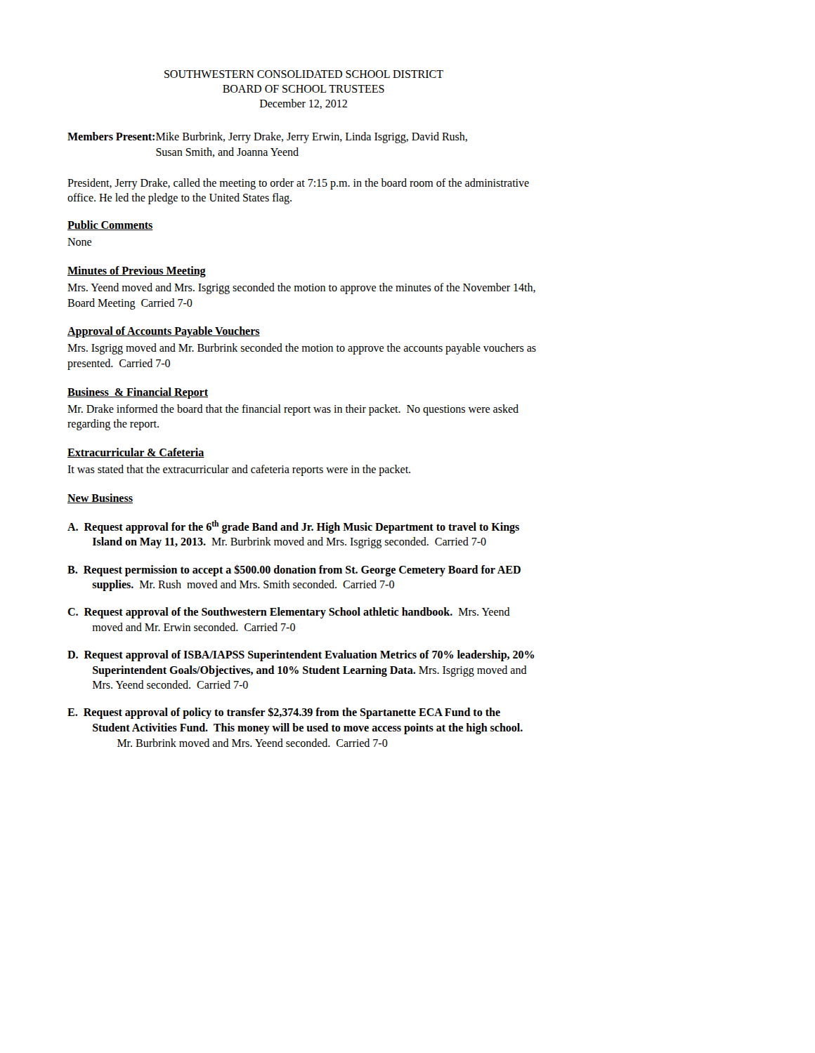SOUTHWESTERN CONSOLIDATED SCHOOL DISTRICT
BOARD OF SCHOOL TRUSTEES
December 12, 2012
| Members Present: | Mike Burbrink, Jerry Drake, Jerry Erwin, Linda Isgrigg, David Rush, Susan Smith, and Joanna Yeend |
President, Jerry Drake, called the meeting to order at 7:15 p.m. in the board room of the administrative office. He led the pledge to the United States flag.
Public Comments
None
Minutes of Previous Meeting
Mrs. Yeend moved and Mrs. Isgrigg seconded the motion to approve the minutes of the November 14th, Board Meeting Carried 7-0
Approval of Accounts Payable Vouchers
Mrs. Isgrigg moved and Mr. Burbrink seconded the motion to approve the accounts payable vouchers as presented. Carried 7-0
Business & Financial Report
Mr. Drake informed the board that the financial report was in their packet. No questions were asked regarding the report.
Extracurricular & Cafeteria
It was stated that the extracurricular and cafeteria reports were in the packet.
New Business
A. Request approval for the 6th grade Band and Jr. High Music Department to travel to Kings Island on May 11, 2013. Mr. Burbrink moved and Mrs. Isgrigg seconded. Carried 7-0
B. Request permission to accept a $500.00 donation from St. George Cemetery Board for AED supplies. Mr. Rush moved and Mrs. Smith seconded. Carried 7-0
C. Request approval of the Southwestern Elementary School athletic handbook. Mrs. Yeend moved and Mr. Erwin seconded. Carried 7-0
D. Request approval of ISBA/IAPSS Superintendent Evaluation Metrics of 70% leadership, 20% Superintendent Goals/Objectives, and 10% Student Learning Data. Mrs. Isgrigg moved and Mrs. Yeend seconded. Carried 7-0
E. Request approval of policy to transfer $2,374.39 from the Spartanette ECA Fund to the Student Activities Fund. This money will be used to move access points at the high school. Mr. Burbrink moved and Mrs. Yeend seconded. Carried 7-0